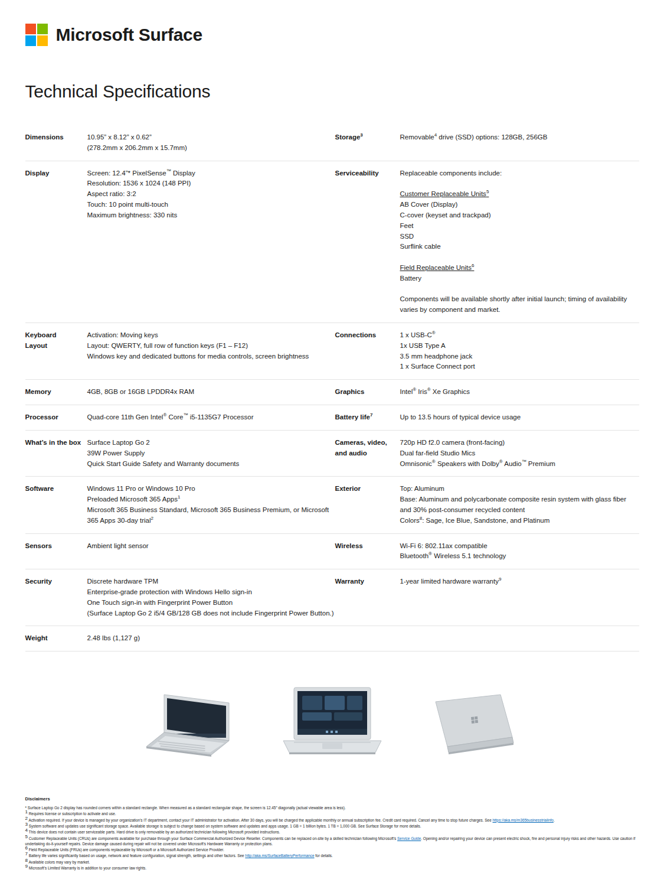Microsoft Surface
Technical Specifications
| Dimensions | 10.95” x 8.12” x 0.62” (278.2mm x 206.2mm x 15.7mm) | Storage 3 | Removable 4 drive (SSD) options: 128GB, 256GB |
| Display | Screen: 12.4”* PixelSense ™ Display Resolution: 1536 x 1024 (148 PPI) Aspect ratio: 3:2 Touch: 10 point multi-touch Maximum brightness: 330 nits | Serviceability | Replaceable components include: Customer Replaceable Units 5 AB Cover (Display) C-cover (keyset and trackpad) Feet SSD Surflink cable Field Replaceable Units 6 Battery Components will be available shortly after initial launch; timing of availability varies by component and market. |
| Keyboard Layout | Activation: Moving keys Layout: QWERTY, full row of function keys (F1 – F12) Windows key and dedicated buttons for media controls, screen brightness | Connections | 1 x USB-C ® 1x USB Type A 3.5 mm headphone jack 1 x Surface Connect port |
| Memory | 4GB, 8GB or 16GB LPDDR4x RAM | Graphics | Intel ® Iris ® Xe Graphics |
| Processor | Quad-core 11th Gen Intel ® Core ™ i5-1135G7 Processor | Battery life 7 | Up to 13.5 hours of typical device usage |
| What’s in the box | Surface Laptop Go 2 39W Power Supply Quick Start Guide Safety and Warranty documents | Cameras, video, and audio | 720p HD f2.0 camera (front-facing) Dual far-field Studio Mics Omnisonic ® Speakers with Dolby ® Audio ™ Premium |
| Software | Windows 11 Pro or Windows 10 Pro Preloaded Microsoft 365 Apps 1 Microsoft 365 Business Standard, Microsoft 365 Business Premium, or Microsoft 365 Apps 30-day trial 2 | Exterior | Top: Aluminum Base: Aluminum and polycarbonate composite resin system with glass fiber and 30% post-consumer recycled content Colors 8 : Sage, Ice Blue, Sandstone, and Platinum |
| Sensors | Ambient light sensor | Wireless | Wi-Fi 6: 802.11ax compatible Bluetooth ® Wireless 5.1 technology |
| Security | Discrete hardware TPM Enterprise-grade protection with Windows Hello sign-in One Touch sign-in with Fingerprint Power Button (Surface Laptop Go 2 i5/4 GB/128 GB does not include Fingerprint Power Button.) | Warranty | 1-year limited hardware warranty 9 |
| Weight | 2.48 lbs (1,127 g) | | |
Disclaimers
* Surface Laptop Go 2 display has rounded corners within a standard rectangle. When measured as a standard rectangular shape, the screen is 12.45” diagonally (actual viewable area is less).
1 Requires license or subscription to activate and use.
2 Activation required. If your device is managed by your organization’s IT department, contact your IT administrator for activation. After 30 days, you will be charged the applicable monthly or annual subscription fee. Credit card required. Cancel any time to stop future charges. See https://aka.ms/m365businesstrialinfo.
3 System software and updates use significant storage space. Available storage is subject to change based on system software and updates and apps usage. 1 GB = 1 billion bytes. 1 TB = 1,000 GB. See Surface Storage for more details.
4 This device does not contain user serviceable parts. Hard drive is only removable by an authorized technician following Microsoft provided instructions.
5 Customer Replaceable Units (CRUs) are components available for purchase through your Surface Commercial Authorized Device Reseller. Components can be replaced on-site by a skilled technician following Microsoft’s Service Guide. Opening and/or repairing your device can present electric shock, fire and personal injury risks and other hazards. Use caution if undertaking do-it-yourself repairs. Device damage caused during repair will not be covered under Microsoft’s Hardware Warranty or protection plans.
6 Field Replaceable Units (FRUs) are components replaceable by Microsoft or a Microsoft Authorized Service Provider.
7 Battery life varies significantly based on usage, network and feature configuration, signal strength, settings and other factors. See http://aka.ms/SurfaceBatteryPerformance for details.
8 Available colors may vary by market.
9 Microsoft’s Limited Warranty is in addition to your consumer law rights.